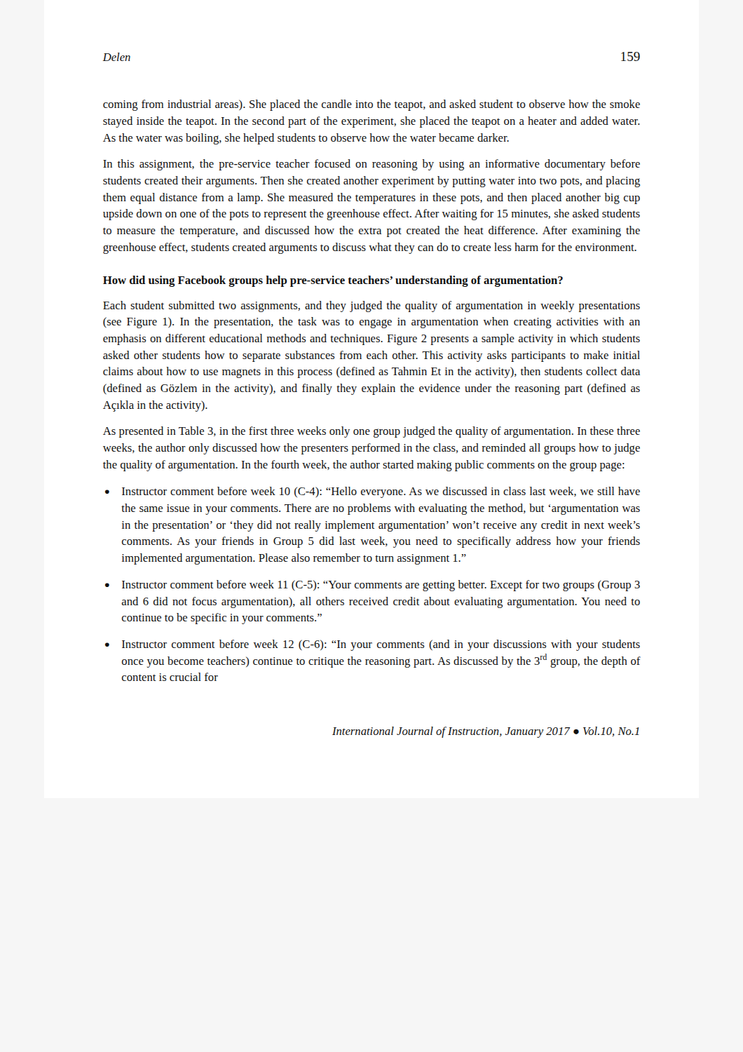Delen
159
coming from industrial areas). She placed the candle into the teapot, and asked student to observe how the smoke stayed inside the teapot. In the second part of the experiment, she placed the teapot on a heater and added water. As the water was boiling, she helped students to observe how the water became darker.
In this assignment, the pre-service teacher focused on reasoning by using an informative documentary before students created their arguments. Then she created another experiment by putting water into two pots, and placing them equal distance from a lamp. She measured the temperatures in these pots, and then placed another big cup upside down on one of the pots to represent the greenhouse effect. After waiting for 15 minutes, she asked students to measure the temperature, and discussed how the extra pot created the heat difference. After examining the greenhouse effect, students created arguments to discuss what they can do to create less harm for the environment.
How did using Facebook groups help pre-service teachers’ understanding of argumentation?
Each student submitted two assignments, and they judged the quality of argumentation in weekly presentations (see Figure 1). In the presentation, the task was to engage in argumentation when creating activities with an emphasis on different educational methods and techniques. Figure 2 presents a sample activity in which students asked other students how to separate substances from each other. This activity asks participants to make initial claims about how to use magnets in this process (defined as Tahmin Et in the activity), then students collect data (defined as Gözlem in the activity), and finally they explain the evidence under the reasoning part (defined as Açıkla in the activity).
As presented in Table 3, in the first three weeks only one group judged the quality of argumentation. In these three weeks, the author only discussed how the presenters performed in the class, and reminded all groups how to judge the quality of argumentation. In the fourth week, the author started making public comments on the group page:
Instructor comment before week 10 (C-4): “Hello everyone. As we discussed in class last week, we still have the same issue in your comments. There are no problems with evaluating the method, but ‘argumentation was in the presentation’ or ‘they did not really implement argumentation’ won’t receive any credit in next week’s comments. As your friends in Group 5 did last week, you need to specifically address how your friends implemented argumentation. Please also remember to turn assignment 1.”
Instructor comment before week 11 (C-5): “Your comments are getting better. Except for two groups (Group 3 and 6 did not focus argumentation), all others received credit about evaluating argumentation. You need to continue to be specific in your comments.”
Instructor comment before week 12 (C-6): “In your comments (and in your discussions with your students once you become teachers) continue to critique the reasoning part. As discussed by the 3rd group, the depth of content is crucial for
International Journal of Instruction, January 2017 ● Vol.10, No.1